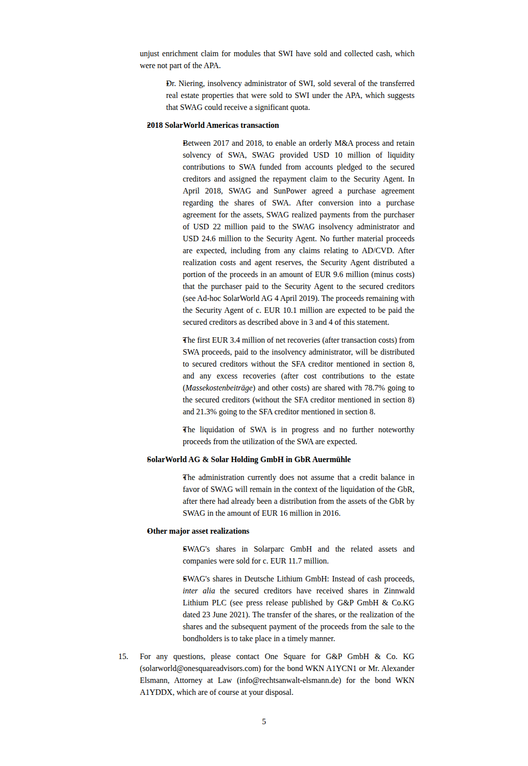unjust enrichment claim for modules that SWI have sold and collected cash, which were not part of the APA.
Dr. Niering, insolvency administrator of SWI, sold several of the transferred real estate properties that were sold to SWI under the APA, which suggests that SWAG could receive a significant quota.
2018 SolarWorld Americas transaction
Between 2017 and 2018, to enable an orderly M&A process and retain solvency of SWA, SWAG provided USD 10 million of liquidity contributions to SWA funded from accounts pledged to the secured creditors and assigned the repayment claim to the Security Agent. In April 2018, SWAG and SunPower agreed a purchase agreement regarding the shares of SWA. After conversion into a purchase agreement for the assets, SWAG realized payments from the purchaser of USD 22 million paid to the SWAG insolvency administrator and USD 24.6 million to the Security Agent. No further material proceeds are expected, including from any claims relating to AD/CVD. After realization costs and agent reserves, the Security Agent distributed a portion of the proceeds in an amount of EUR 9.6 million (minus costs) that the purchaser paid to the Security Agent to the secured creditors (see Ad-hoc SolarWorld AG 4 April 2019). The proceeds remaining with the Security Agent of c. EUR 10.1 million are expected to be paid the secured creditors as described above in 3 and 4 of this statement.
The first EUR 3.4 million of net recoveries (after transaction costs) from SWA proceeds, paid to the insolvency administrator, will be distributed to secured creditors without the SFA creditor mentioned in section 8, and any excess recoveries (after cost contributions to the estate (Massekostenbeiträge) and other costs) are shared with 78.7% going to the secured creditors (without the SFA creditor mentioned in section 8) and 21.3% going to the SFA creditor mentioned in section 8.
The liquidation of SWA is in progress and no further noteworthy proceeds from the utilization of the SWA are expected.
SolarWorld AG & Solar Holding GmbH in GbR Auermühle
The administration currently does not assume that a credit balance in favor of SWAG will remain in the context of the liquidation of the GbR, after there had already been a distribution from the assets of the GbR by SWAG in the amount of EUR 16 million in 2016.
Other major asset realizations
SWAG's shares in Solarparc GmbH and the related assets and companies were sold for c. EUR 11.7 million.
SWAG's shares in Deutsche Lithium GmbH: Instead of cash proceeds, inter alia the secured creditors have received shares in Zinnwald Lithium PLC (see press release published by G&P GmbH & Co.KG dated 23 June 2021). The transfer of the shares, or the realization of the shares and the subsequent payment of the proceeds from the sale to the bondholders is to take place in a timely manner.
15.
For any questions, please contact One Square for G&P GmbH & Co. KG (solarworld@onesquareadvisors.com) for the bond WKN A1YCN1 or Mr. Alexander Elsmann, Attorney at Law (info@rechtsanwalt-elsmann.de) for the bond WKN A1YDDX, which are of course at your disposal.
5